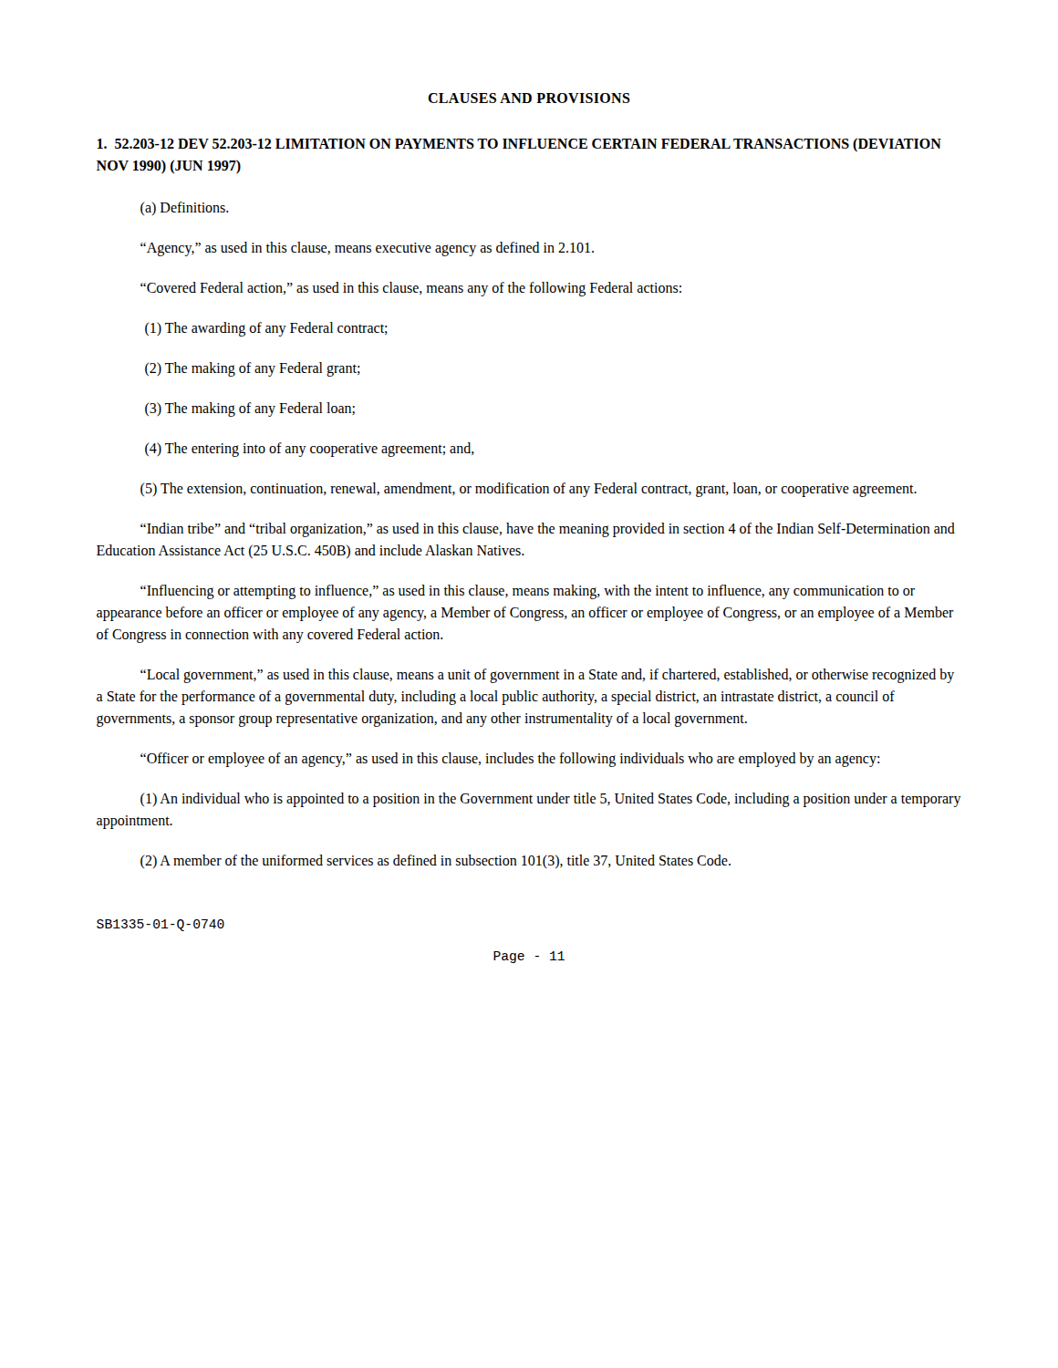CLAUSES AND PROVISIONS
1. 52.203-12 DEV 52.203-12 LIMITATION ON PAYMENTS TO INFLUENCE CERTAIN FEDERAL TRANSACTIONS (DEVIATION NOV 1990) (JUN 1997)
(a) Definitions.
“Agency,” as used in this clause, means executive agency as defined in 2.101.
“Covered Federal action,” as used in this clause, means any of the following Federal actions:
(1) The awarding of any Federal contract;
(2) The making of any Federal grant;
(3) The making of any Federal loan;
(4) The entering into of any cooperative agreement; and,
(5) The extension, continuation, renewal, amendment, or modification of any Federal contract, grant, loan, or cooperative agreement.
“Indian tribe” and “tribal organization,” as used in this clause, have the meaning provided in section 4 of the Indian Self-Determination and Education Assistance Act (25 U.S.C. 450B) and include Alaskan Natives.
“Influencing or attempting to influence,” as used in this clause, means making, with the intent to influence, any communication to or appearance before an officer or employee of any agency, a Member of Congress, an officer or employee of Congress, or an employee of a Member of Congress in connection with any covered Federal action.
“Local government,” as used in this clause, means a unit of government in a State and, if chartered, established, or otherwise recognized by a State for the performance of a governmental duty, including a local public authority, a special district, an intrastate district, a council of governments, a sponsor group representative organization, and any other instrumentality of a local government.
“Officer or employee of an agency,” as used in this clause, includes the following individuals who are employed by an agency:
(1) An individual who is appointed to a position in the Government under title 5, United States Code, including a position under a temporary appointment.
(2) A member of the uniformed services as defined in subsection 101(3), title 37, United States Code.
SB1335-01-Q-0740
Page - 11